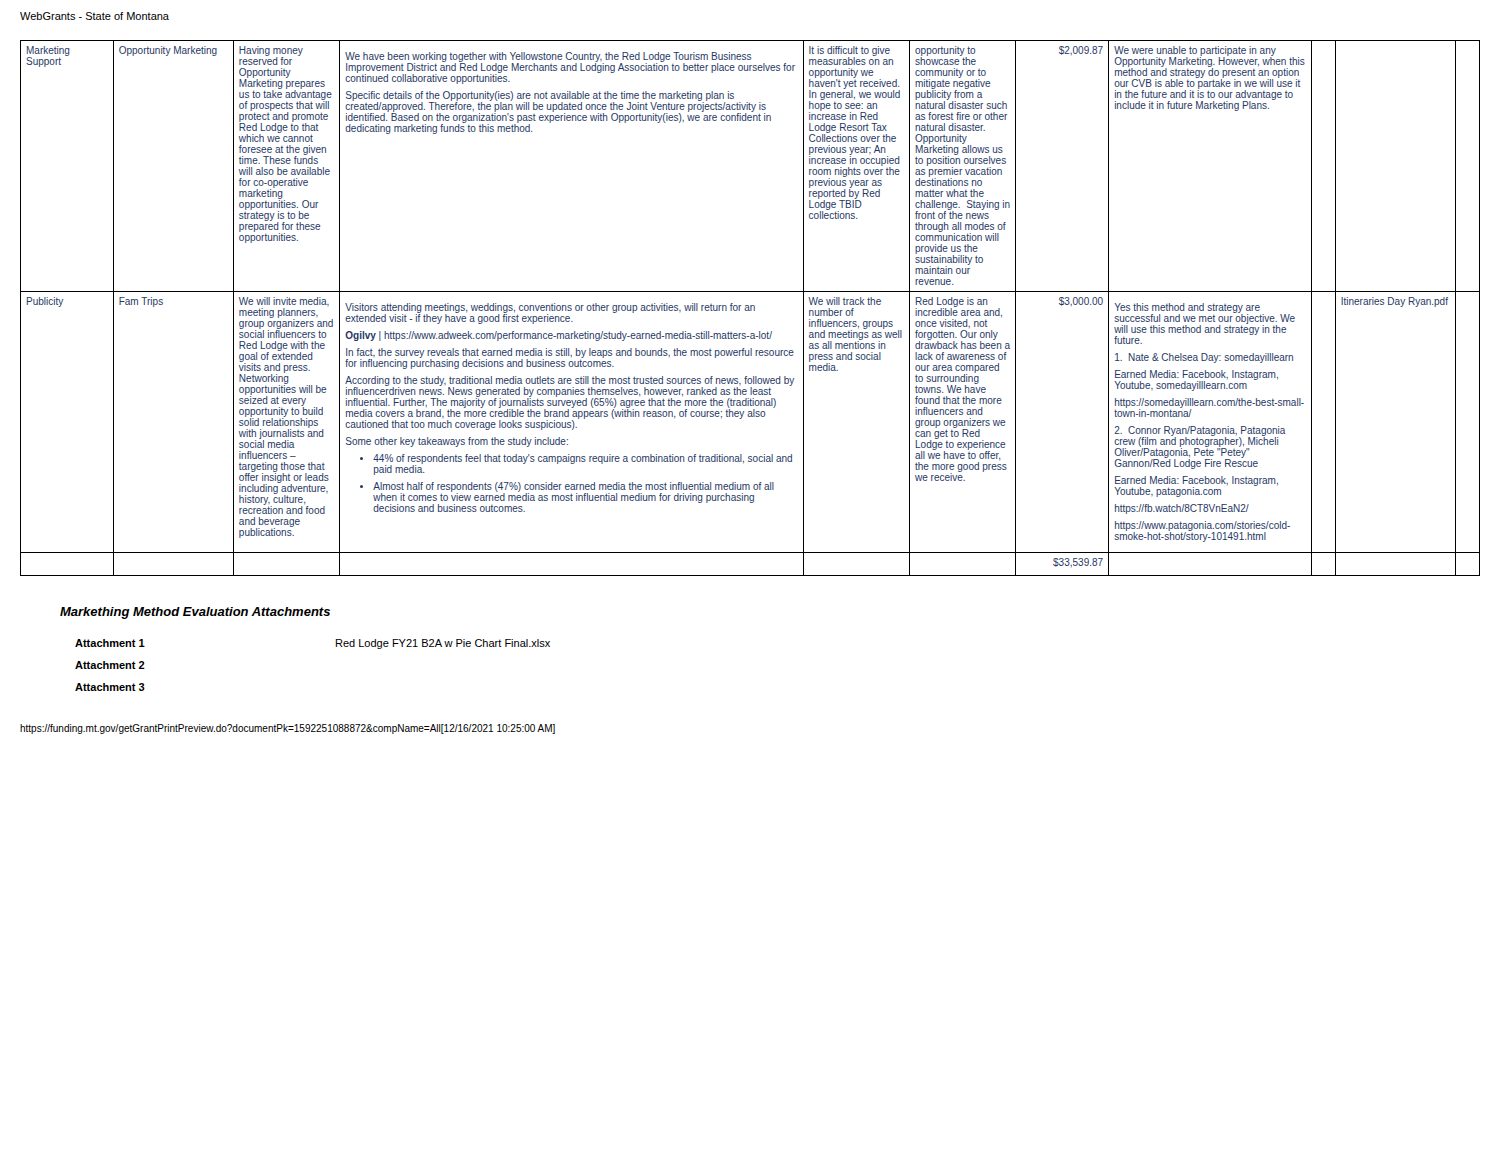WebGrants - State of Montana
| Marketing Support | Opportunity Marketing | Having money reserved for Opportunity Marketing prepares us to take advantage of prospects that will protect and promote Red Lodge to that which we cannot foresee at the given time. These funds will also be available for co-operative marketing opportunities. Our strategy is to be prepared for these opportunities. | We have been working together with Yellowstone Country, the Red Lodge Tourism Business Improvement District and Red Lodge Merchants and Lodging Association to better place ourselves for continued collaborative opportunities. Specific details of the Opportunity(ies) are not available at the time the marketing plan is created/approved. Therefore, the plan will be updated once the Joint Venture projects/activity is identified. Based on the organization's past experience with Opportunity(ies), we are confident in dedicating marketing funds to this method. | It is difficult to give measurables on an opportunity we haven't yet received. In general, we would hope to see: an increase in Red Lodge Resort Tax Collections over the previous year; An increase in occupied room nights over the previous year as reported by Red Lodge TBID collections. | opportunity to showcase the community or to mitigate negative publicity from a natural disaster such as forest fire or other natural disaster. Opportunity Marketing allows us to position ourselves as premier vacation destinations no matter what the challenge. Staying in front of the news through all modes of communication will provide us the sustainability to maintain our revenue. | $2,009.87 | We were unable to participate in any Opportunity Marketing. However, when this method and strategy do present an option our CVB is able to partake in we will use it in the future and it is to our advantage to include it in future Marketing Plans. | | | |
| Publicity | Fam Trips | We will invite media, meeting planners, group organizers and social influencers to Red Lodge with the goal of extended visits and press. Networking opportunities will be seized at every opportunity to build solid relationships with journalists and social media influencers – targeting those that offer insight or leads including adventure, history, culture, recreation and food and beverage publications. | Visitors attending meetings, weddings, conventions or other group activities, will return for an extended visit - if they have a good first experience. Ogilvy / https://www.adweek.com/performance-marketing/study-earned-media-still-matters-a-lot/ In fact, the survey reveals that earned media is still, by leaps and bounds, the most powerful resource for influencing purchasing decisions and business outcomes. According to the study, traditional media outlets are still the most trusted sources of news, followed by influencerdriven news. News generated by companies themselves, however, ranked as the least influential. Further, The majority of journalists surveyed (65%) agree that the more the (traditional) media covers a brand, the more credible the brand appears (within reason, of course; they also cautioned that too much coverage looks suspicious). Some other key takeaways from the study include: 44% of respondents feel that today's campaigns require a combination of traditional, social and paid media. Almost half of respondents (47%) consider earned media the most influential medium of all when it comes to view earned media as most influential medium for driving purchasing decisions and business outcomes. | We will track the number of influencers, groups and meetings as well as all mentions in press and social media. | Red Lodge is an incredible area and, once visited, not forgotten. Our only drawback has been a lack of awareness of our area compared to surrounding towns. We have found that the more influencers and group organizers we can get to Red Lodge to experience all we have to offer, the more good press we receive. | $3,000.00 | Yes this method and strategy are successful and we met our objective. We will use this method and strategy in the future. 1. Nate & Chelsea Day: somedayilllearn Earned Media: Facebook, Instagram, Youtube, somedayilllearn.com https://somedayilllearn.com/the-best-small-town-in-montana/ 2. Connor Ryan/Patagonia, Patagonia crew (film and photographer), Micheli Oliver/Patagonia, Pete "Petey" Gannon/Red Lodge Fire Rescue Earned Media: Facebook, Instagram, Youtube, patagonia.com https://fb.watch/8CT8VnEaN2/ https://www.patagonia.com/stories/cold-smoke-hot-shot/story-101491.html | | Itineraries Day Ryan.pdf | |
| | | | | | | $33,539.87 | | | | |
Markething Method Evaluation Attachments
Attachment 1 Red Lodge FY21 B2A w Pie Chart Final.xlsx
Attachment 2
Attachment 3
https://funding.mt.gov/getGrantPrintPreview.do?documentPk=1592251088872&compName=All[12/16/2021 10:25:00 AM]